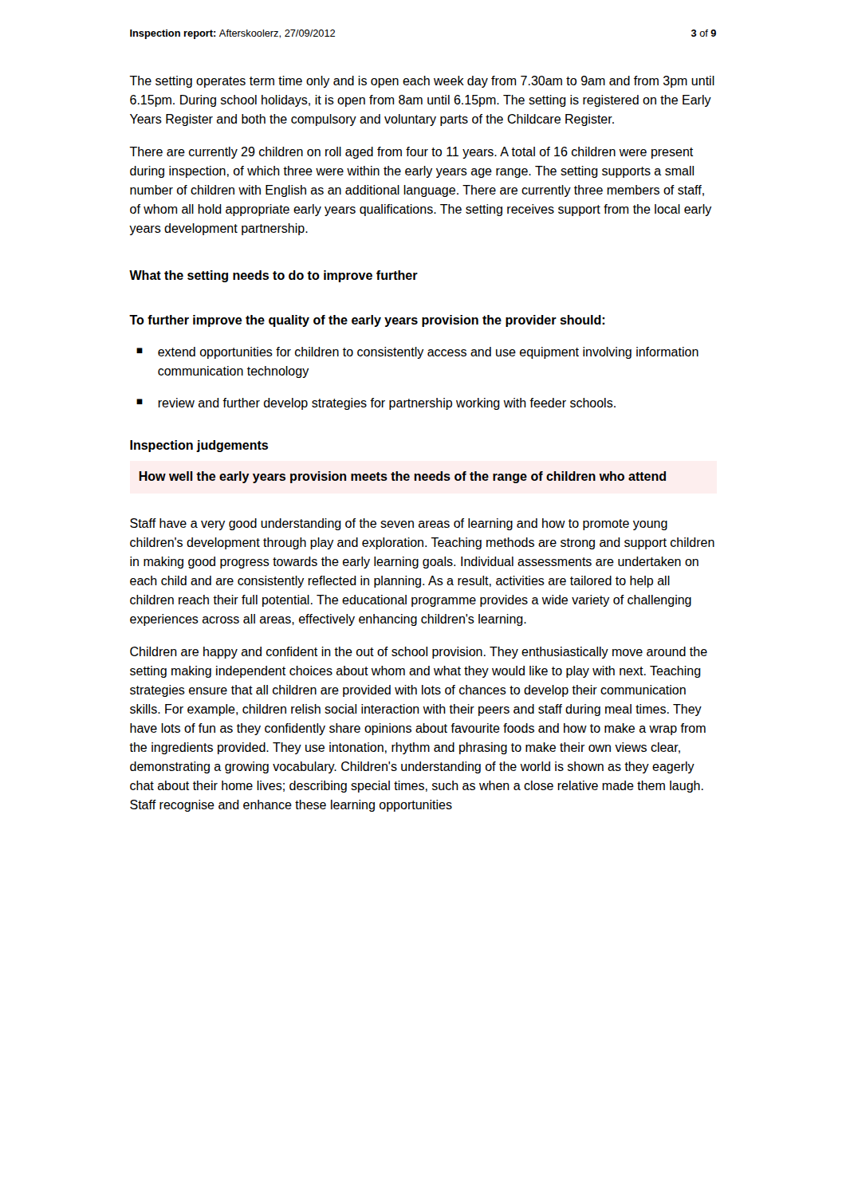Inspection report: Afterskoolerz, 27/09/2012
3 of 9
The setting operates term time only and is open each week day from 7.30am to 9am and from 3pm until 6.15pm. During school holidays, it is open from 8am until 6.15pm. The setting is registered on the Early Years Register and both the compulsory and voluntary parts of the Childcare Register.
There are currently 29 children on roll aged from four to 11 years. A total of 16 children were present during inspection, of which three were within the early years age range. The setting supports a small number of children with English as an additional language. There are currently three members of staff, of whom all hold appropriate early years qualifications. The setting receives support from the local early years development partnership.
What the setting needs to do to improve further
To further improve the quality of the early years provision the provider should:
extend opportunities for children to consistently access and use equipment involving information communication technology
review and further develop strategies for partnership working with feeder schools.
Inspection judgements
How well the early years provision meets the needs of the range of children who attend
Staff have a very good understanding of the seven areas of learning and how to promote young children's development through play and exploration. Teaching methods are strong and support children in making good progress towards the early learning goals. Individual assessments are undertaken on each child and are consistently reflected in planning. As a result, activities are tailored to help all children reach their full potential. The educational programme provides a wide variety of challenging experiences across all areas, effectively enhancing children's learning.
Children are happy and confident in the out of school provision. They enthusiastically move around the setting making independent choices about whom and what they would like to play with next. Teaching strategies ensure that all children are provided with lots of chances to develop their communication skills. For example, children relish social interaction with their peers and staff during meal times. They have lots of fun as they confidently share opinions about favourite foods and how to make a wrap from the ingredients provided. They use intonation, rhythm and phrasing to make their own views clear, demonstrating a growing vocabulary. Children's understanding of the world is shown as they eagerly chat about their home lives; describing special times, such as when a close relative made them laugh. Staff recognise and enhance these learning opportunities